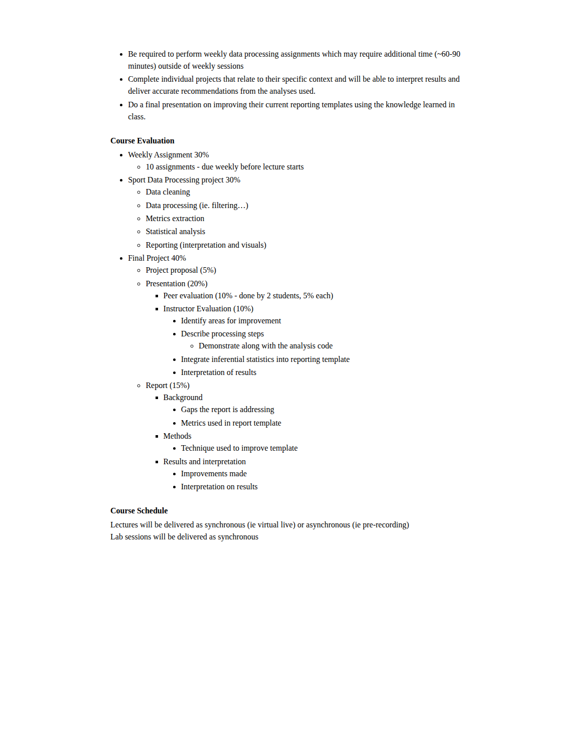Be required to perform weekly data processing assignments which may require additional time (~60-90 minutes) outside of weekly sessions
Complete individual projects that relate to their specific context and will be able to interpret results and deliver accurate recommendations from the analyses used.
Do a final presentation on improving their current reporting templates using the knowledge learned in class.
Course Evaluation
Weekly Assignment 30%
10 assignments - due weekly before lecture starts
Sport Data Processing project 30%
Data cleaning
Data processing (ie. filtering…)
Metrics extraction
Statistical analysis
Reporting (interpretation and visuals)
Final Project 40%
Project proposal (5%)
Presentation (20%)
Peer evaluation (10% - done by 2 students, 5% each)
Instructor Evaluation (10%)
Identify areas for improvement
Describe processing steps
Demonstrate along with the analysis code
Integrate inferential statistics into reporting template
Interpretation of results
Report (15%)
Background
Gaps the report is addressing
Metrics used in report template
Methods
Technique used to improve template
Results and interpretation
Improvements made
Interpretation on results
Course Schedule
Lectures will be delivered as synchronous (ie virtual live) or asynchronous (ie pre-recording)
Lab sessions will be delivered as synchronous